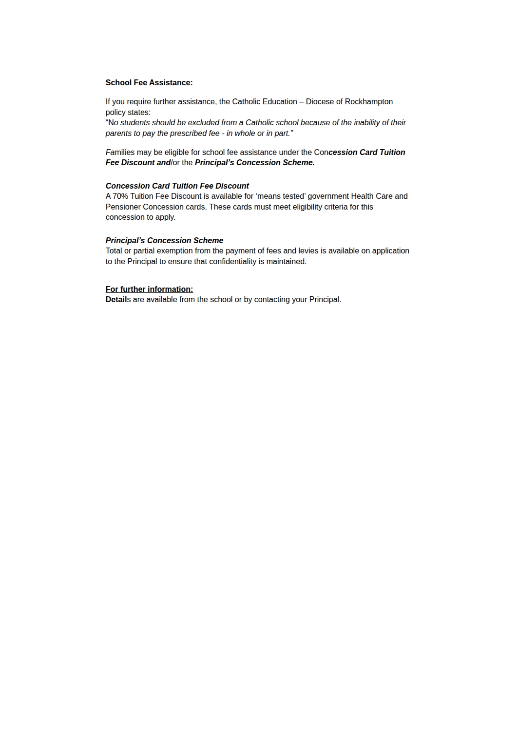School Fee Assistance:
If you require further assistance, the Catholic Education – Diocese of Rockhampton policy states:
“No students should be excluded from a Catholic school because of the inability of their parents to pay the prescribed fee - in whole or in part.”
Families may be eligible for school fee assistance under the Concession Card Tuition Fee Discount and/or the Principal’s Concession Scheme.
Concession Card Tuition Fee Discount
A 70% Tuition Fee Discount is available for ‘means tested’ government Health Care and Pensioner Concession cards. These cards must meet eligibility criteria for this concession to apply.
Principal’s Concession Scheme
Total or partial exemption from the payment of fees and levies is available on application to the Principal to ensure that confidentiality is maintained.
For further information:
Details are available from the school or by contacting your Principal.